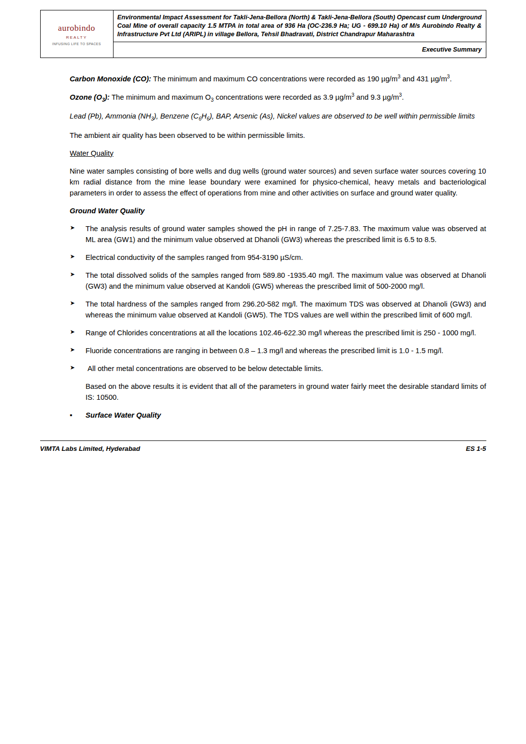| aurobindo REALTY INFUSING LIFE TO SPACES | Environmental Impact Assessment for Takli-Jena-Bellora (North) & Takli-Jena-Bellora (South) Opencast cum Underground Coal Mine of overall capacity 1.5 MTPA in total area of 936 Ha (OC-236.9 Ha; UG - 699.10 Ha) of M/s Aurobindo Realty & Infrastructure Pvt Ltd (ARIPL) in village Bellora, Tehsil Bhadravati, District Chandrapur Maharashtra |
| Executive Summary |
Carbon Monoxide (CO): The minimum and maximum CO concentrations were recorded as 190 µg/m3 and 431 µg/m3.
Ozone (O3): The minimum and maximum O3 concentrations were recorded as 3.9 µg/m3 and 9.3 µg/m3.
Lead (Pb), Ammonia (NH3), Benzene (C6H6), BAP, Arsenic (As), Nickel values are observed to be well within permissible limits
The ambient air quality has been observed to be within permissible limits.
3.5 Water Quality
Nine water samples consisting of bore wells and dug wells (ground water sources) and seven surface water sources covering 10 km radial distance from the mine lease boundary were examined for physico-chemical, heavy metals and bacteriological parameters in order to assess the effect of operations from mine and other activities on surface and ground water quality.
Ground Water Quality
The analysis results of ground water samples showed the pH in range of 7.25-7.83. The maximum value was observed at ML area (GW1) and the minimum value observed at Dhanoli (GW3) whereas the prescribed limit is 6.5 to 8.5.
Electrical conductivity of the samples ranged from 954-3190 µS/cm.
The total dissolved solids of the samples ranged from 589.80 -1935.40 mg/l. The maximum value was observed at Dhanoli (GW3) and the minimum value observed at Kandoli (GW5) whereas the prescribed limit of 500-2000 mg/l.
The total hardness of the samples ranged from 296.20-582 mg/l. The maximum TDS was observed at Dhanoli (GW3) and whereas the minimum value observed at Kandoli (GW5). The TDS values are well within the prescribed limit of 600 mg/l.
Range of Chlorides concentrations at all the locations 102.46-622.30 mg/l whereas the prescribed limit is 250 - 1000 mg/l.
Fluoride concentrations are ranging in between 0.8 – 1.3 mg/l and whereas the prescribed limit is 1.0 - 1.5 mg/l.
All other metal concentrations are observed to be below detectable limits.
Based on the above results it is evident that all of the parameters in ground water fairly meet the desirable standard limits of IS: 10500.
Surface Water Quality
VIMTA Labs Limited, Hyderabad ES 1-5